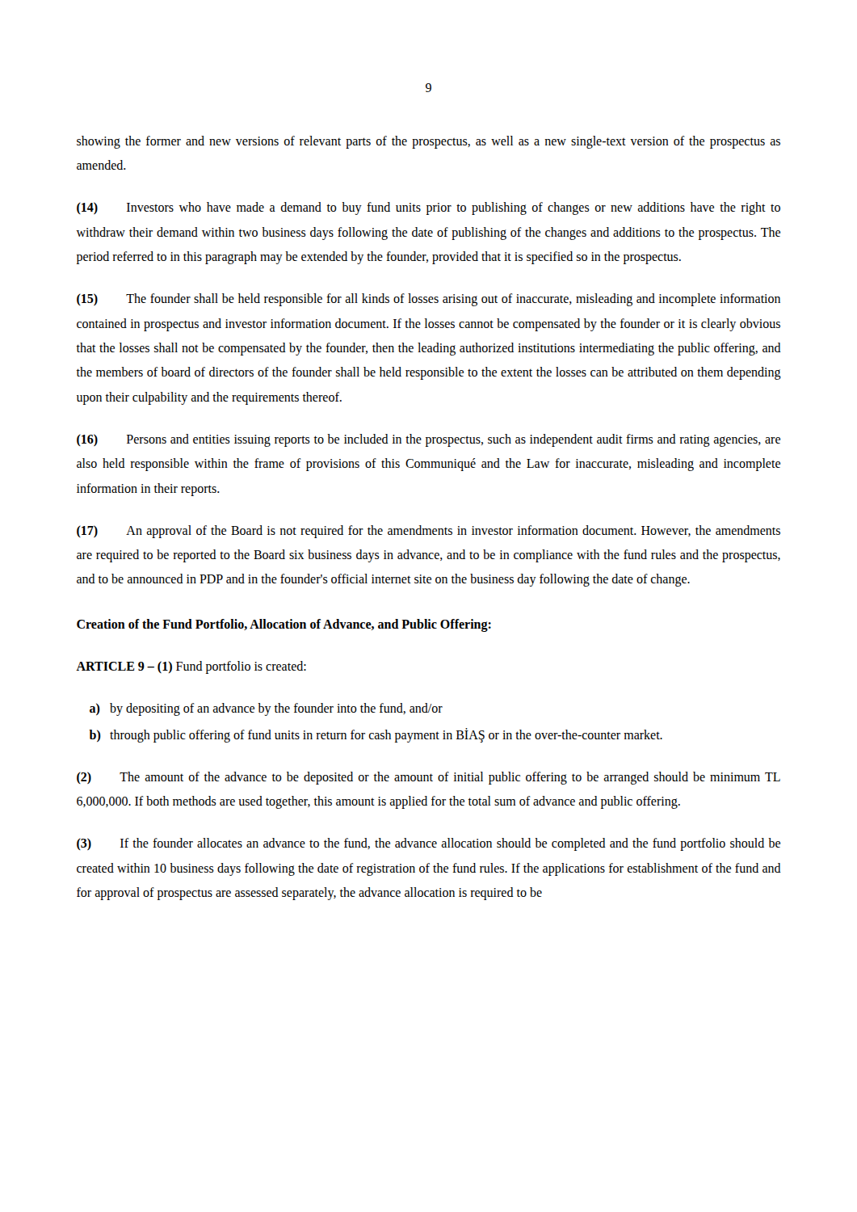9
showing the former and new versions of relevant parts of the prospectus, as well as a new single-text version of the prospectus as amended.
(14) Investors who have made a demand to buy fund units prior to publishing of changes or new additions have the right to withdraw their demand within two business days following the date of publishing of the changes and additions to the prospectus. The period referred to in this paragraph may be extended by the founder, provided that it is specified so in the prospectus.
(15) The founder shall be held responsible for all kinds of losses arising out of inaccurate, misleading and incomplete information contained in prospectus and investor information document. If the losses cannot be compensated by the founder or it is clearly obvious that the losses shall not be compensated by the founder, then the leading authorized institutions intermediating the public offering, and the members of board of directors of the founder shall be held responsible to the extent the losses can be attributed on them depending upon their culpability and the requirements thereof.
(16) Persons and entities issuing reports to be included in the prospectus, such as independent audit firms and rating agencies, are also held responsible within the frame of provisions of this Communiqué and the Law for inaccurate, misleading and incomplete information in their reports.
(17) An approval of the Board is not required for the amendments in investor information document. However, the amendments are required to be reported to the Board six business days in advance, and to be in compliance with the fund rules and the prospectus, and to be announced in PDP and in the founder's official internet site on the business day following the date of change.
Creation of the Fund Portfolio, Allocation of Advance, and Public Offering:
ARTICLE 9 – (1) Fund portfolio is created:
a) by depositing of an advance by the founder into the fund, and/or
b) through public offering of fund units in return for cash payment in BİAŞ or in the over-the-counter market.
(2) The amount of the advance to be deposited or the amount of initial public offering to be arranged should be minimum TL 6,000,000. If both methods are used together, this amount is applied for the total sum of advance and public offering.
(3) If the founder allocates an advance to the fund, the advance allocation should be completed and the fund portfolio should be created within 10 business days following the date of registration of the fund rules. If the applications for establishment of the fund and for approval of prospectus are assessed separately, the advance allocation is required to be